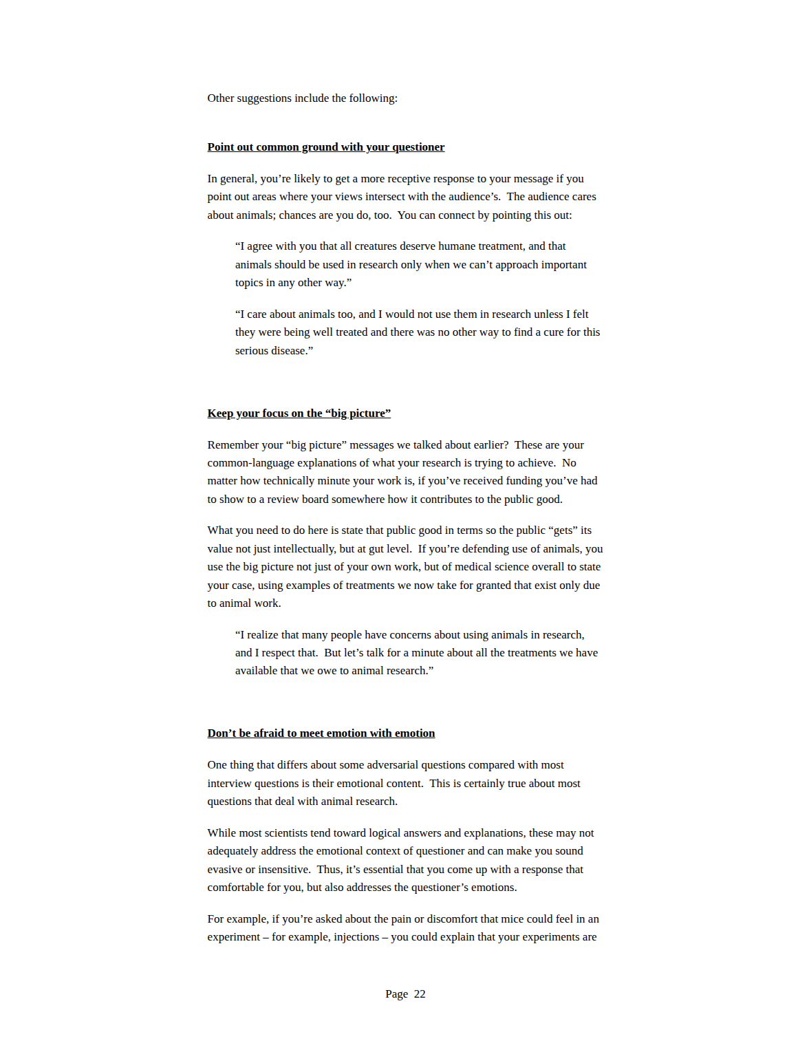Other suggestions include the following:
Point out common ground with your questioner
In general, you’re likely to get a more receptive response to your message if you point out areas where your views intersect with the audience’s. The audience cares about animals; chances are you do, too. You can connect by pointing this out:
“I agree with you that all creatures deserve humane treatment, and that animals should be used in research only when we can’t approach important topics in any other way.”
“I care about animals too, and I would not use them in research unless I felt they were being well treated and there was no other way to find a cure for this serious disease.”
Keep your focus on the “big picture”
Remember your “big picture” messages we talked about earlier? These are your common-language explanations of what your research is trying to achieve. No matter how technically minute your work is, if you’ve received funding you’ve had to show to a review board somewhere how it contributes to the public good.
What you need to do here is state that public good in terms so the public “gets” its value not just intellectually, but at gut level. If you’re defending use of animals, you use the big picture not just of your own work, but of medical science overall to state your case, using examples of treatments we now take for granted that exist only due to animal work.
“I realize that many people have concerns about using animals in research, and I respect that. But let’s talk for a minute about all the treatments we have available that we owe to animal research.”
Don’t be afraid to meet emotion with emotion
One thing that differs about some adversarial questions compared with most interview questions is their emotional content. This is certainly true about most questions that deal with animal research.
While most scientists tend toward logical answers and explanations, these may not adequately address the emotional context of questioner and can make you sound evasive or insensitive. Thus, it’s essential that you come up with a response that comfortable for you, but also addresses the questioner’s emotions.
For example, if you’re asked about the pain or discomfort that mice could feel in an experiment – for example, injections – you could explain that your experiments are
Page 22